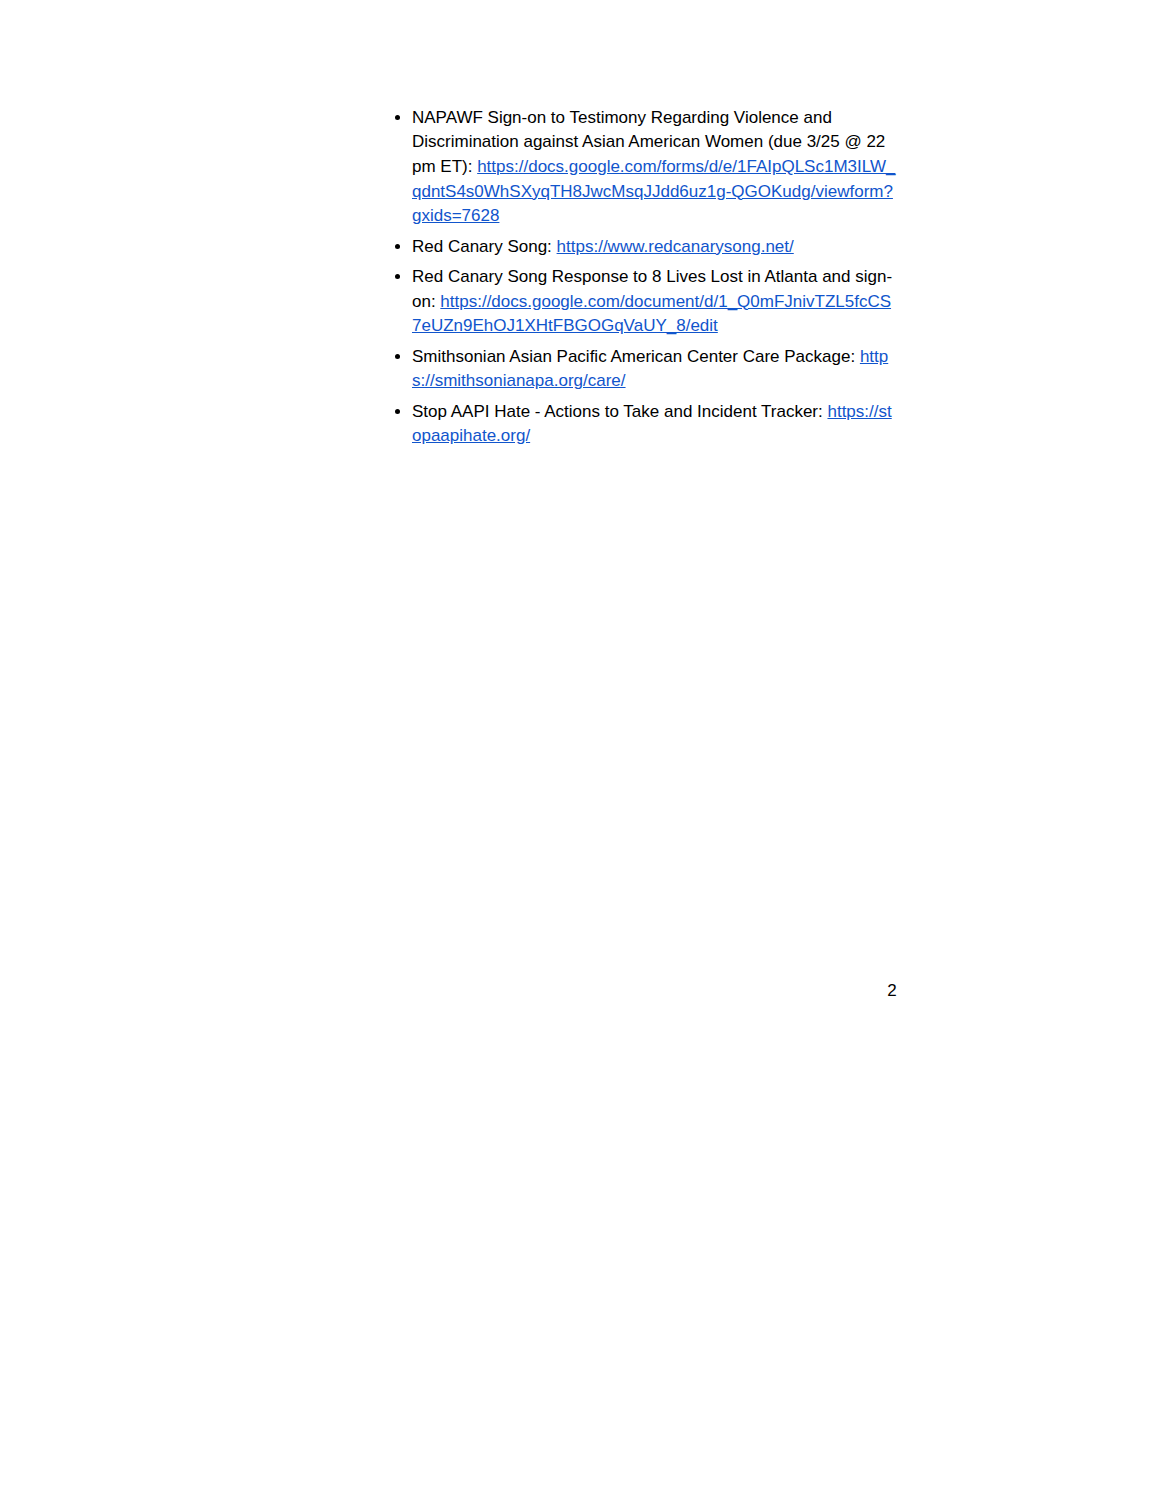NAPAWF Sign-on to Testimony Regarding Violence and Discrimination against Asian American Women (due 3/25 @ 22 pm ET): https://docs.google.com/forms/d/e/1FAIpQLSc1M3ILW_qdntS4s0WhSXyqTH8JwcMsqJJdd6uz1g-QGOKudg/viewform?gxids=7628
Red Canary Song: https://www.redcanarysong.net/
Red Canary Song Response to 8 Lives Lost in Atlanta and sign-on: https://docs.google.com/document/d/1_Q0mFJnivTZL5fcCS7eUZn9EhOJ1XHtFBGOGqVaUY_8/edit
Smithsonian Asian Pacific American Center Care Package: https://smithsonianapa.org/care/
Stop AAPI Hate - Actions to Take and Incident Tracker: https://stopaapihate.org/
2